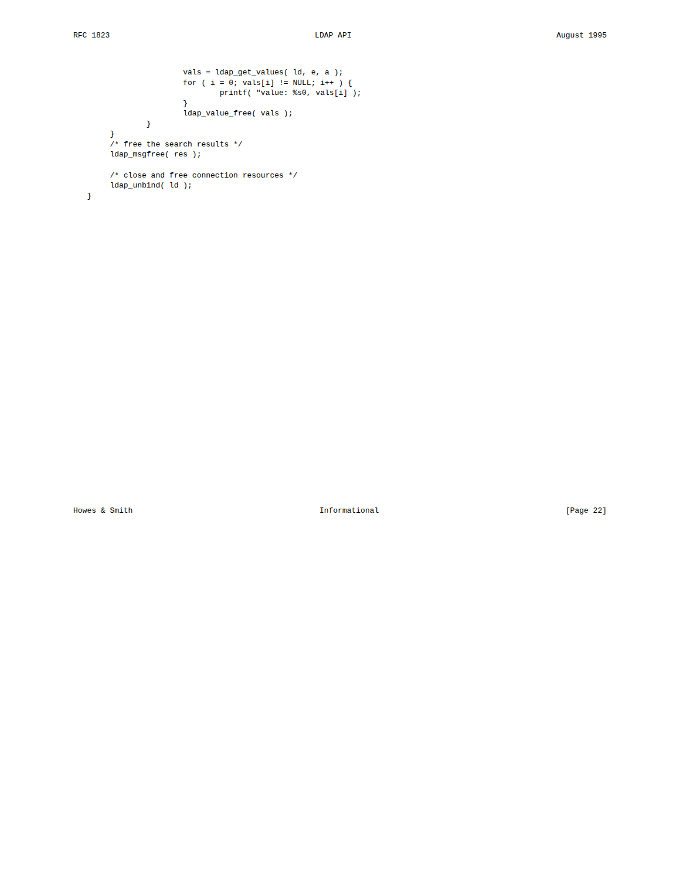RFC 1823 LDAP API August 1995
                        vals = ldap_get_values( ld, e, a );
                        for ( i = 0; vals[i] != NULL; i++ ) {
                                printf( "value: %s0, vals[i] );
                        }
                        ldap_value_free( vals );
                }
        }
        /* free the search results */
        ldap_msgfree( res );

        /* close and free connection resources */
        ldap_unbind( ld );
   }
Howes & Smith Informational [Page 22]